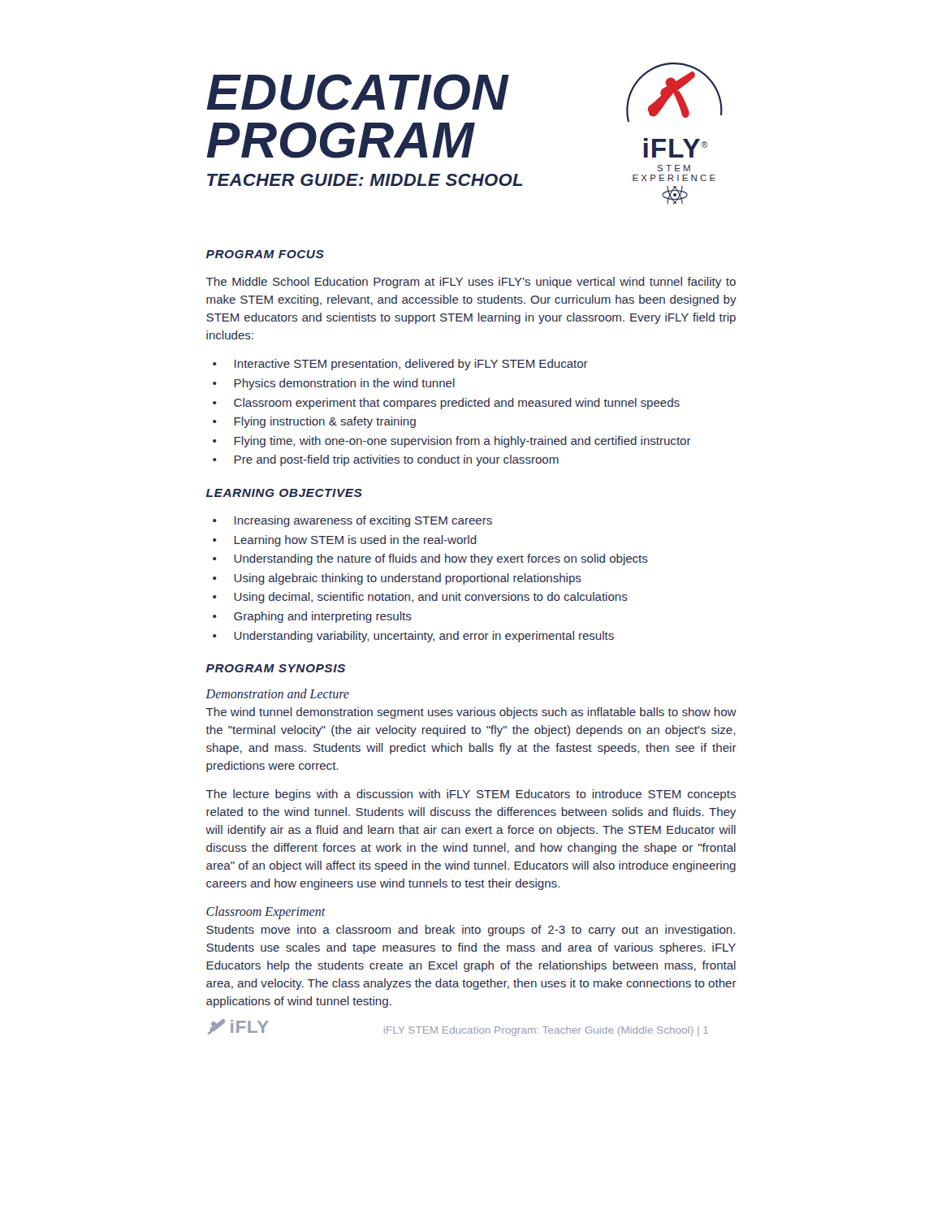Education Program
Teacher Guide: Middle School
iFLY®
STEM EXPERIENCE
Program Focus
The Middle School Education Program at iFLY uses iFLY's unique vertical wind tunnel facility to make STEM exciting, relevant, and accessible to students. Our curriculum has been designed by STEM educators and scientists to support STEM learning in your classroom. Every iFLY field trip includes:
Interactive STEM presentation, delivered by iFLY STEM Educator
Physics demonstration in the wind tunnel
Classroom experiment that compares predicted and measured wind tunnel speeds
Flying instruction & safety training
Flying time, with one-on-one supervision from a highly-trained and certified instructor
Pre and post-field trip activities to conduct in your classroom
Learning Objectives
Increasing awareness of exciting STEM careers
Learning how STEM is used in the real-world
Understanding the nature of fluids and how they exert forces on solid objects
Using algebraic thinking to understand proportional relationships
Using decimal, scientific notation, and unit conversions to do calculations
Graphing and interpreting results
Understanding variability, uncertainty, and error in experimental results
Program Synopsis
Demonstration and Lecture
The wind tunnel demonstration segment uses various objects such as inflatable balls to show how the "terminal velocity" (the air velocity required to "fly" the object) depends on an object's size, shape, and mass. Students will predict which balls fly at the fastest speeds, then see if their predictions were correct.
The lecture begins with a discussion with iFLY STEM Educators to introduce STEM concepts related to the wind tunnel. Students will discuss the differences between solids and fluids. They will identify air as a fluid and learn that air can exert a force on objects. The STEM Educator will discuss the different forces at work in the wind tunnel, and how changing the shape or "frontal area" of an object will affect its speed in the wind tunnel. Educators will also introduce engineering careers and how engineers use wind tunnels to test their designs.
Classroom Experiment
Students move into a classroom and break into groups of 2-3 to carry out an investigation. Students use scales and tape measures to find the mass and area of various spheres. iFLY Educators help the students create an Excel graph of the relationships between mass, frontal area, and velocity. The class analyzes the data together, then uses it to make connections to other applications of wind tunnel testing.
iFLY
iFLY STEM Education Program: Teacher Guide (Middle School) | 1